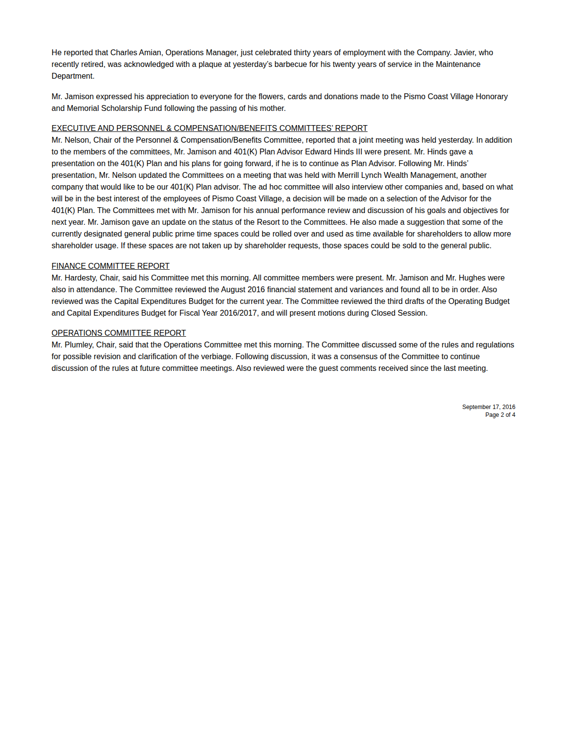He reported that Charles Amian, Operations Manager, just celebrated thirty years of employment with the Company. Javier, who recently retired, was acknowledged with a plaque at yesterday’s barbecue for his twenty years of service in the Maintenance Department.
Mr. Jamison expressed his appreciation to everyone for the flowers, cards and donations made to the Pismo Coast Village Honorary and Memorial Scholarship Fund following the passing of his mother.
EXECUTIVE AND PERSONNEL & COMPENSATION/BENEFITS COMMITTEES’ REPORT
Mr. Nelson, Chair of the Personnel & Compensation/Benefits Committee, reported that a joint meeting was held yesterday. In addition to the members of the committees, Mr. Jamison and 401(K) Plan Advisor Edward Hinds III were present. Mr. Hinds gave a presentation on the 401(K) Plan and his plans for going forward, if he is to continue as Plan Advisor. Following Mr. Hinds’ presentation, Mr. Nelson updated the Committees on a meeting that was held with Merrill Lynch Wealth Management, another company that would like to be our 401(K) Plan advisor. The ad hoc committee will also interview other companies and, based on what will be in the best interest of the employees of Pismo Coast Village, a decision will be made on a selection of the Advisor for the 401(K) Plan. The Committees met with Mr. Jamison for his annual performance review and discussion of his goals and objectives for next year. Mr. Jamison gave an update on the status of the Resort to the Committees. He also made a suggestion that some of the currently designated general public prime time spaces could be rolled over and used as time available for shareholders to allow more shareholder usage. If these spaces are not taken up by shareholder requests, those spaces could be sold to the general public.
FINANCE COMMITTEE REPORT
Mr. Hardesty, Chair, said his Committee met this morning. All committee members were present. Mr. Jamison and Mr. Hughes were also in attendance. The Committee reviewed the August 2016 financial statement and variances and found all to be in order. Also reviewed was the Capital Expenditures Budget for the current year. The Committee reviewed the third drafts of the Operating Budget and Capital Expenditures Budget for Fiscal Year 2016/2017, and will present motions during Closed Session.
OPERATIONS COMMITTEE REPORT
Mr. Plumley, Chair, said that the Operations Committee met this morning. The Committee discussed some of the rules and regulations for possible revision and clarification of the verbiage. Following discussion, it was a consensus of the Committee to continue discussion of the rules at future committee meetings. Also reviewed were the guest comments received since the last meeting.
September 17, 2016
Page 2 of 4